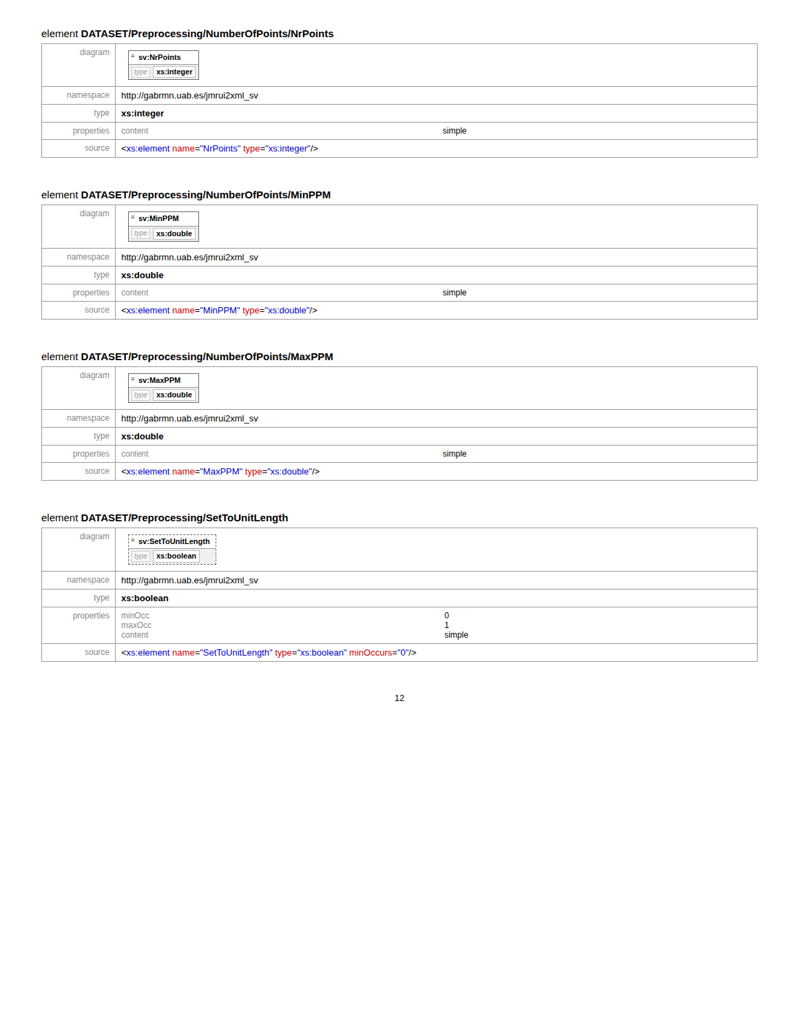element DATASET/Preprocessing/NumberOfPoints/NrPoints
| diagram | sv:NrPoints type xs:integer |
| namespace | http://gabrmn.uab.es/jmrui2xml_sv |
| type | xs:integer |
| properties | content simple |
| source | < xs:element name = "NrPoints" type = "xs:integer" /> |
element DATASET/Preprocessing/NumberOfPoints/MinPPM
| diagram | sv:MinPPM type xs:double |
| namespace | http://gabrmn.uab.es/jmrui2xml_sv |
| type | xs:double |
| properties | content simple |
| source | < xs:element name = "MinPPM" type = "xs:double" /> |
element DATASET/Preprocessing/NumberOfPoints/MaxPPM
| diagram | sv:MaxPPM type xs:double |
| namespace | http://gabrmn.uab.es/jmrui2xml_sv |
| type | xs:double |
| properties | content simple |
| source | < xs:element name = "MaxPPM" type = "xs:double" /> |
element DATASET/Preprocessing/SetToUnitLength
| diagram | sv:SetToUnitLength type xs:boolean |
| namespace | http://gabrmn.uab.es/jmrui2xml_sv |
| type | xs:boolean |
| properties | minOcc 0 maxOcc 1 content simple |
| source | < xs:element name = "SetToUnitLength" type = "xs:boolean" minOccurs = "0" /> |
12